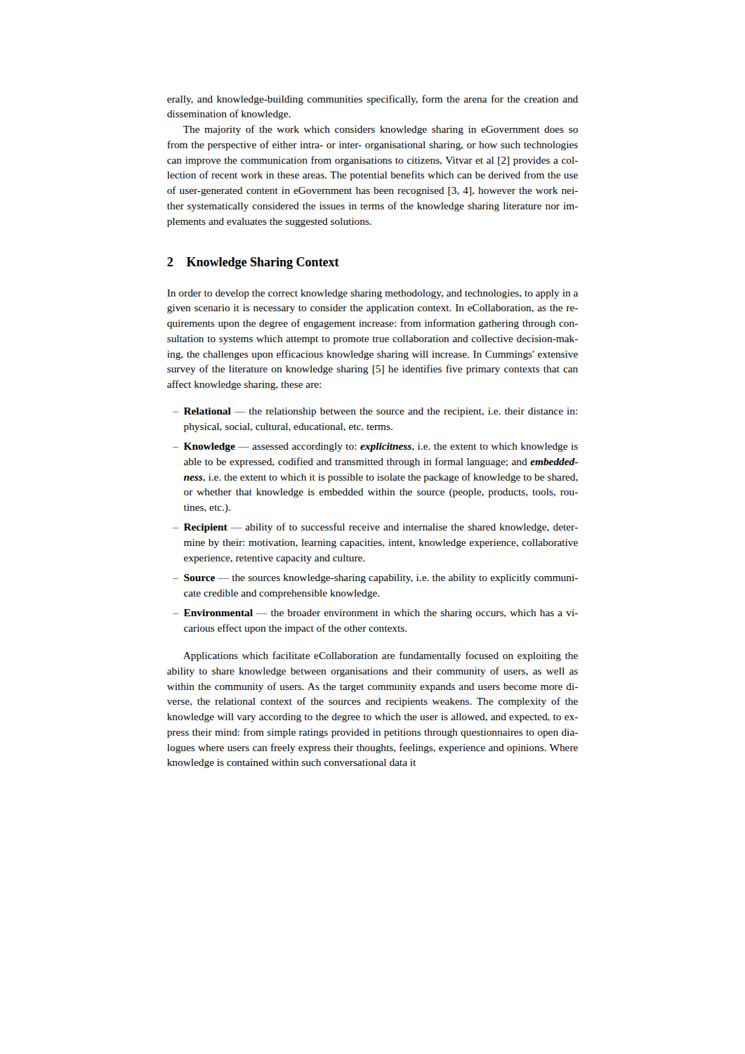erally, and knowledge-building communities specifically, form the arena for the creation and dissemination of knowledge.
The majority of the work which considers knowledge sharing in eGovernment does so from the perspective of either intra- or inter- organisational sharing, or how such technologies can improve the communication from organisations to citizens, Vitvar et al [2] provides a collection of recent work in these areas. The potential benefits which can be derived from the use of user-generated content in eGovernment has been recognised [3, 4], however the work neither systematically considered the issues in terms of the knowledge sharing literature nor implements and evaluates the suggested solutions.
2 Knowledge Sharing Context
In order to develop the correct knowledge sharing methodology, and technologies, to apply in a given scenario it is necessary to consider the application context. In eCollaboration, as the requirements upon the degree of engagement increase: from information gathering through consultation to systems which attempt to promote true collaboration and collective decision-making, the challenges upon efficacious knowledge sharing will increase. In Cummings' extensive survey of the literature on knowledge sharing [5] he identifies five primary contexts that can affect knowledge sharing, these are:
Relational — the relationship between the source and the recipient, i.e. their distance in: physical, social, cultural, educational, etc. terms.
Knowledge — assessed accordingly to: explicitness, i.e. the extent to which knowledge is able to be expressed, codified and transmitted through in formal language; and embeddedness, i.e. the extent to which it is possible to isolate the package of knowledge to be shared, or whether that knowledge is embedded within the source (people, products, tools, routines, etc.).
Recipient — ability of to successful receive and internalise the shared knowledge, determine by their: motivation, learning capacities, intent, knowledge experience, collaborative experience, retentive capacity and culture.
Source — the sources knowledge-sharing capability, i.e. the ability to explicitly communicate credible and comprehensible knowledge.
Environmental — the broader environment in which the sharing occurs, which has a vicarious effect upon the impact of the other contexts.
Applications which facilitate eCollaboration are fundamentally focused on exploiting the ability to share knowledge between organisations and their community of users, as well as within the community of users. As the target community expands and users become more diverse, the relational context of the sources and recipients weakens. The complexity of the knowledge will vary according to the degree to which the user is allowed, and expected, to express their mind: from simple ratings provided in petitions through questionnaires to open dialogues where users can freely express their thoughts, feelings, experience and opinions. Where knowledge is contained within such conversational data it